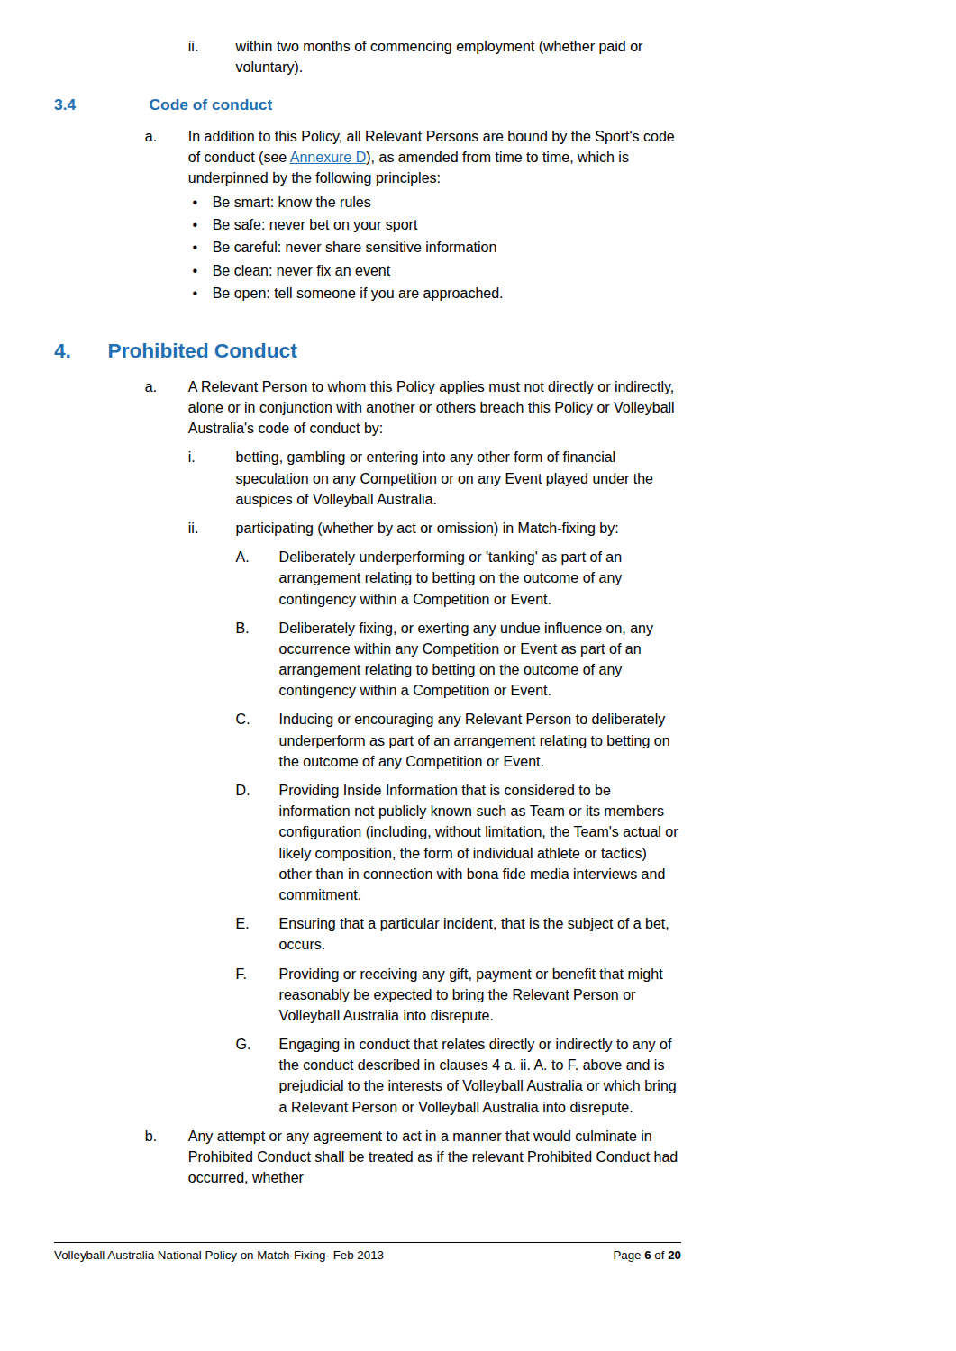ii. within two months of commencing employment (whether paid or voluntary).
3.4 Code of conduct
a. In addition to this Policy, all Relevant Persons are bound by the Sport's code of conduct (see Annexure D), as amended from time to time, which is underpinned by the following principles:
Be smart: know the rules
Be safe: never bet on your sport
Be careful: never share sensitive information
Be clean: never fix an event
Be open: tell someone if you are approached.
4. Prohibited Conduct
a. A Relevant Person to whom this Policy applies must not directly or indirectly, alone or in conjunction with another or others breach this Policy or Volleyball Australia's code of conduct by:
i. betting, gambling or entering into any other form of financial speculation on any Competition or on any Event played under the auspices of Volleyball Australia.
ii. participating (whether by act or omission) in Match-fixing by:
A. Deliberately underperforming or 'tanking' as part of an arrangement relating to betting on the outcome of any contingency within a Competition or Event.
B. Deliberately fixing, or exerting any undue influence on, any occurrence within any Competition or Event as part of an arrangement relating to betting on the outcome of any contingency within a Competition or Event.
C. Inducing or encouraging any Relevant Person to deliberately underperform as part of an arrangement relating to betting on the outcome of any Competition or Event.
D. Providing Inside Information that is considered to be information not publicly known such as Team or its members configuration (including, without limitation, the Team's actual or likely composition, the form of individual athlete or tactics) other than in connection with bona fide media interviews and commitment.
E. Ensuring that a particular incident, that is the subject of a bet, occurs.
F. Providing or receiving any gift, payment or benefit that might reasonably be expected to bring the Relevant Person or Volleyball Australia into disrepute.
G. Engaging in conduct that relates directly or indirectly to any of the conduct described in clauses 4 a. ii. A. to F. above and is prejudicial to the interests of Volleyball Australia or which bring a Relevant Person or Volleyball Australia into disrepute.
b. Any attempt or any agreement to act in a manner that would culminate in Prohibited Conduct shall be treated as if the relevant Prohibited Conduct had occurred, whether
Volleyball Australia National Policy on Match-Fixing- Feb 2013
Page 6 of 20